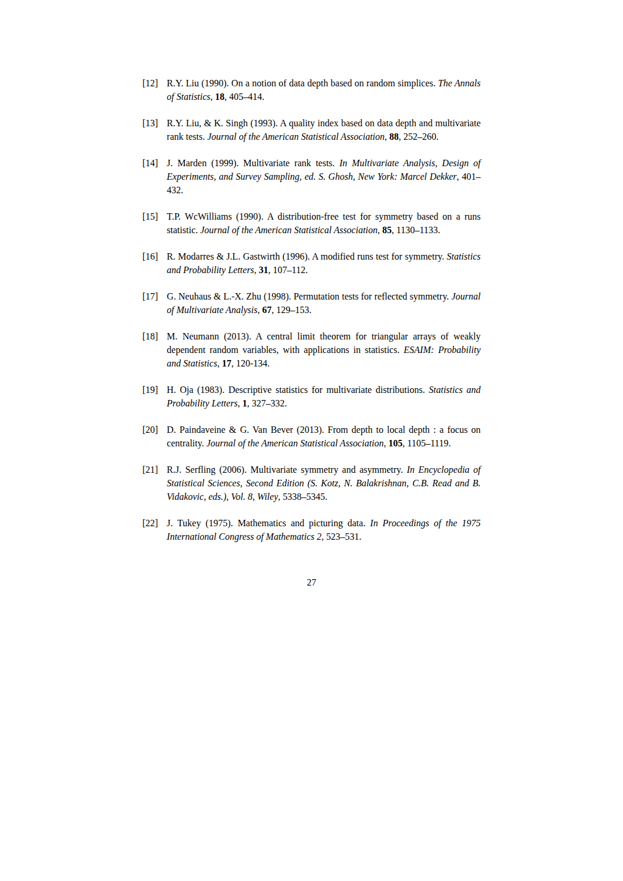[12] R.Y. Liu (1990). On a notion of data depth based on random simplices. The Annals of Statistics, 18, 405–414.
[13] R.Y. Liu, & K. Singh (1993). A quality index based on data depth and multivariate rank tests. Journal of the American Statistical Association, 88, 252–260.
[14] J. Marden (1999). Multivariate rank tests. In Multivariate Analysis, Design of Experiments, and Survey Sampling, ed. S. Ghosh, New York: Marcel Dekker, 401–432.
[15] T.P. WcWilliams (1990). A distribution-free test for symmetry based on a runs statistic. Journal of the American Statistical Association, 85, 1130–1133.
[16] R. Modarres & J.L. Gastwirth (1996). A modified runs test for symmetry. Statistics and Probability Letters, 31, 107–112.
[17] G. Neuhaus & L.-X. Zhu (1998). Permutation tests for reflected symmetry. Journal of Multivariate Analysis, 67, 129–153.
[18] M. Neumann (2013). A central limit theorem for triangular arrays of weakly dependent random variables, with applications in statistics. ESAIM: Probability and Statistics, 17, 120-134.
[19] H. Oja (1983). Descriptive statistics for multivariate distributions. Statistics and Probability Letters, 1, 327–332.
[20] D. Paindaveine & G. Van Bever (2013). From depth to local depth : a focus on centrality. Journal of the American Statistical Association, 105, 1105–1119.
[21] R.J. Serfling (2006). Multivariate symmetry and asymmetry. In Encyclopedia of Statistical Sciences, Second Edition (S. Kotz, N. Balakrishnan, C.B. Read and B. Vidakovic, eds.), Vol. 8, Wiley, 5338–5345.
[22] J. Tukey (1975). Mathematics and picturing data. In Proceedings of the 1975 International Congress of Mathematics 2, 523–531.
27